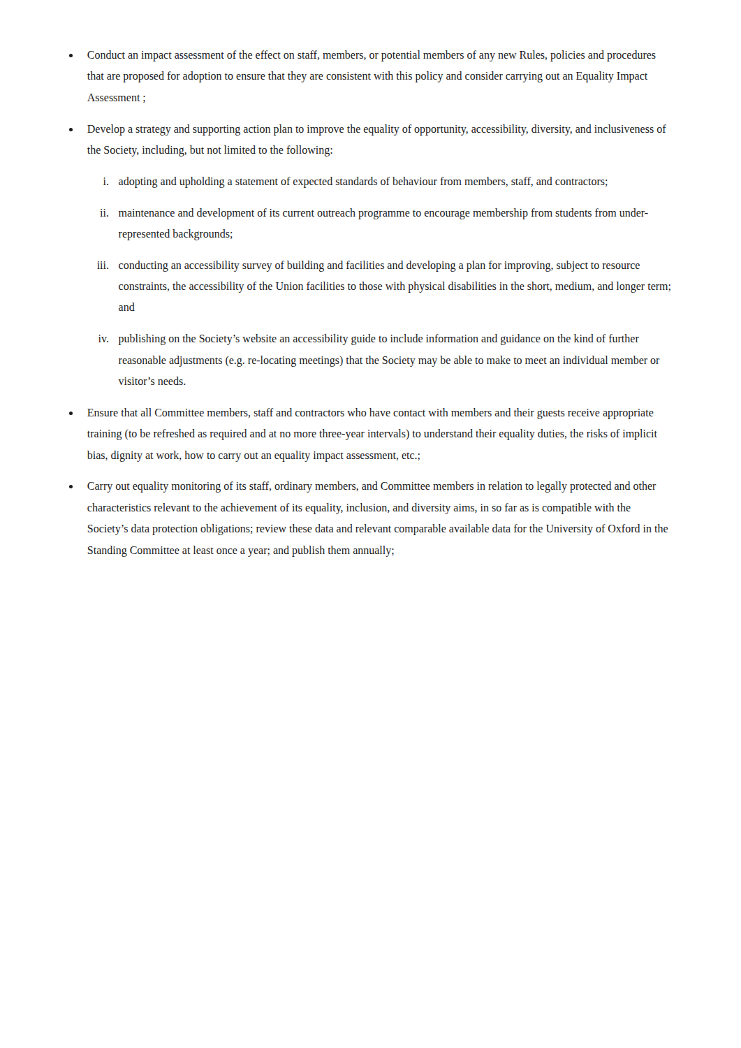Conduct an impact assessment of the effect on staff, members, or potential members of any new Rules, policies and procedures that are proposed for adoption to ensure that they are consistent with this policy and consider carrying out an Equality Impact Assessment ;
Develop a strategy and supporting action plan to improve the equality of opportunity, accessibility, diversity, and inclusiveness of the Society, including, but not limited to the following:
adopting and upholding a statement of expected standards of behaviour from members, staff, and contractors;
maintenance and development of its current outreach programme to encourage membership from students from under-represented backgrounds;
conducting an accessibility survey of building and facilities and developing a plan for improving, subject to resource constraints, the accessibility of the Union facilities to those with physical disabilities in the short, medium, and longer term; and
publishing on the Society’s website an accessibility guide to include information and guidance on the kind of further reasonable adjustments (e.g. re-locating meetings) that the Society may be able to make to meet an individual member or visitor’s needs.
Ensure that all Committee members, staff and contractors who have contact with members and their guests receive appropriate training (to be refreshed as required and at no more three-year intervals) to understand their equality duties, the risks of implicit bias, dignity at work, how to carry out an equality impact assessment, etc.;
Carry out equality monitoring of its staff, ordinary members, and Committee members in relation to legally protected and other characteristics relevant to the achievement of its equality, inclusion, and diversity aims, in so far as is compatible with the Society’s data protection obligations; review these data and relevant comparable available data for the University of Oxford in the Standing Committee at least once a year; and publish them annually;